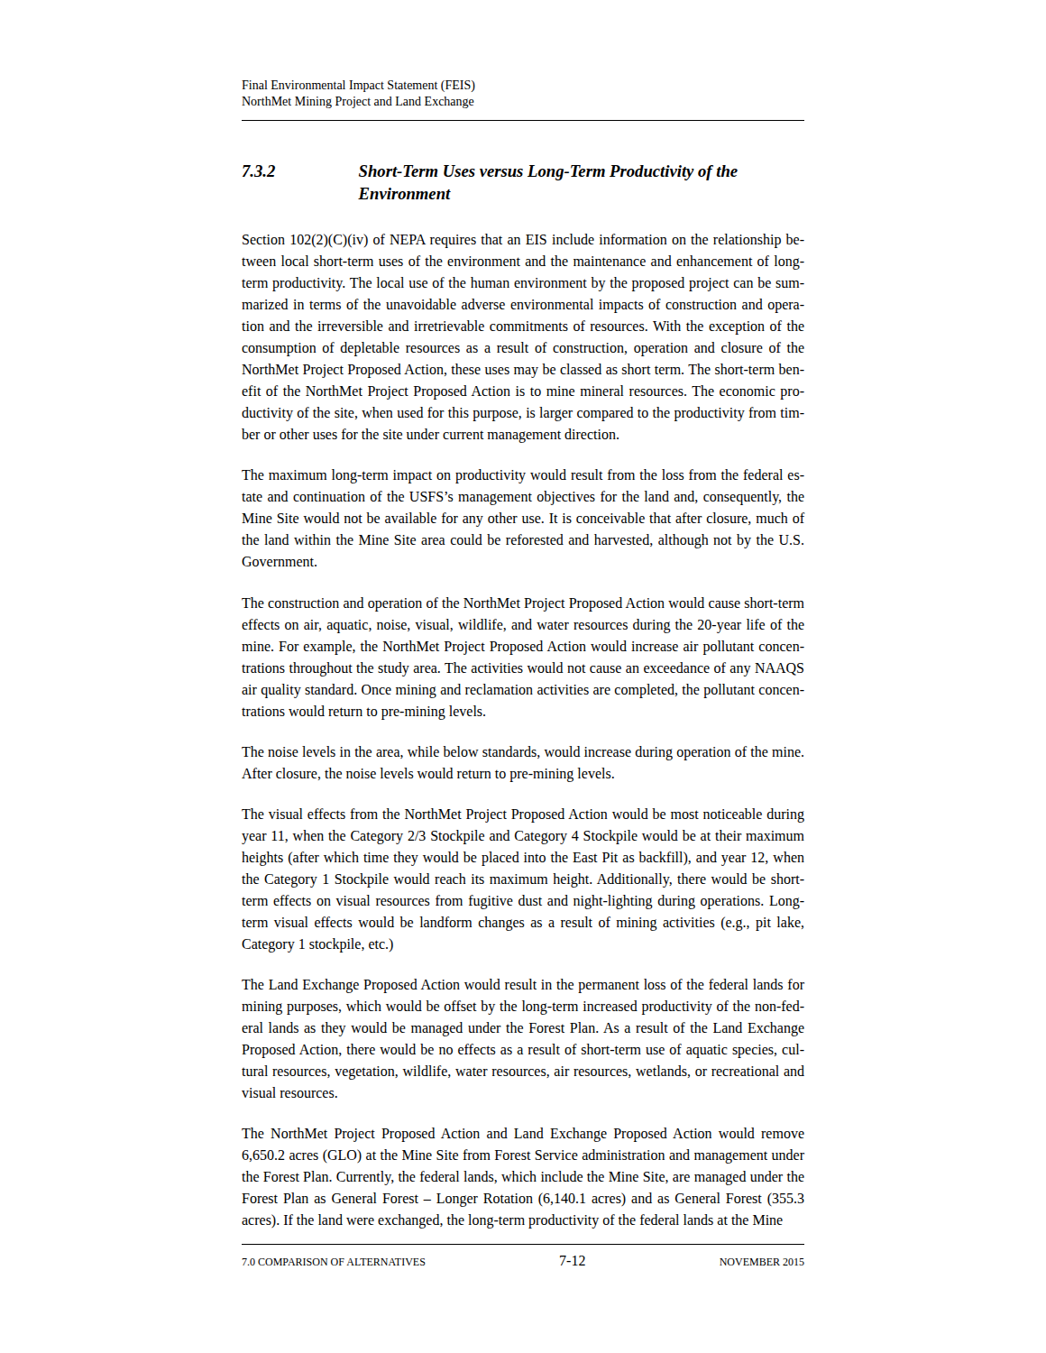Final Environmental Impact Statement (FEIS)
NorthMet Mining Project and Land Exchange
7.3.2 Short-Term Uses versus Long-Term Productivity of the Environment
Section 102(2)(C)(iv) of NEPA requires that an EIS include information on the relationship between local short-term uses of the environment and the maintenance and enhancement of long-term productivity. The local use of the human environment by the proposed project can be summarized in terms of the unavoidable adverse environmental impacts of construction and operation and the irreversible and irretrievable commitments of resources. With the exception of the consumption of depletable resources as a result of construction, operation and closure of the NorthMet Project Proposed Action, these uses may be classed as short term. The short-term benefit of the NorthMet Project Proposed Action is to mine mineral resources. The economic productivity of the site, when used for this purpose, is larger compared to the productivity from timber or other uses for the site under current management direction.
The maximum long-term impact on productivity would result from the loss from the federal estate and continuation of the USFS’s management objectives for the land and, consequently, the Mine Site would not be available for any other use. It is conceivable that after closure, much of the land within the Mine Site area could be reforested and harvested, although not by the U.S. Government.
The construction and operation of the NorthMet Project Proposed Action would cause short-term effects on air, aquatic, noise, visual, wildlife, and water resources during the 20-year life of the mine. For example, the NorthMet Project Proposed Action would increase air pollutant concentrations throughout the study area. The activities would not cause an exceedance of any NAAQS air quality standard. Once mining and reclamation activities are completed, the pollutant concentrations would return to pre-mining levels.
The noise levels in the area, while below standards, would increase during operation of the mine. After closure, the noise levels would return to pre-mining levels.
The visual effects from the NorthMet Project Proposed Action would be most noticeable during year 11, when the Category 2/3 Stockpile and Category 4 Stockpile would be at their maximum heights (after which time they would be placed into the East Pit as backfill), and year 12, when the Category 1 Stockpile would reach its maximum height. Additionally, there would be short-term effects on visual resources from fugitive dust and night-lighting during operations. Long-term visual effects would be landform changes as a result of mining activities (e.g., pit lake, Category 1 stockpile, etc.)
The Land Exchange Proposed Action would result in the permanent loss of the federal lands for mining purposes, which would be offset by the long-term increased productivity of the non-federal lands as they would be managed under the Forest Plan. As a result of the Land Exchange Proposed Action, there would be no effects as a result of short-term use of aquatic species, cultural resources, vegetation, wildlife, water resources, air resources, wetlands, or recreational and visual resources.
The NorthMet Project Proposed Action and Land Exchange Proposed Action would remove 6,650.2 acres (GLO) at the Mine Site from Forest Service administration and management under the Forest Plan. Currently, the federal lands, which include the Mine Site, are managed under the Forest Plan as General Forest – Longer Rotation (6,140.1 acres) and as General Forest (355.3 acres). If the land were exchanged, the long-term productivity of the federal lands at the Mine
7.0 COMPARISON OF ALTERNATIVES
7-12
NOVEMBER 2015